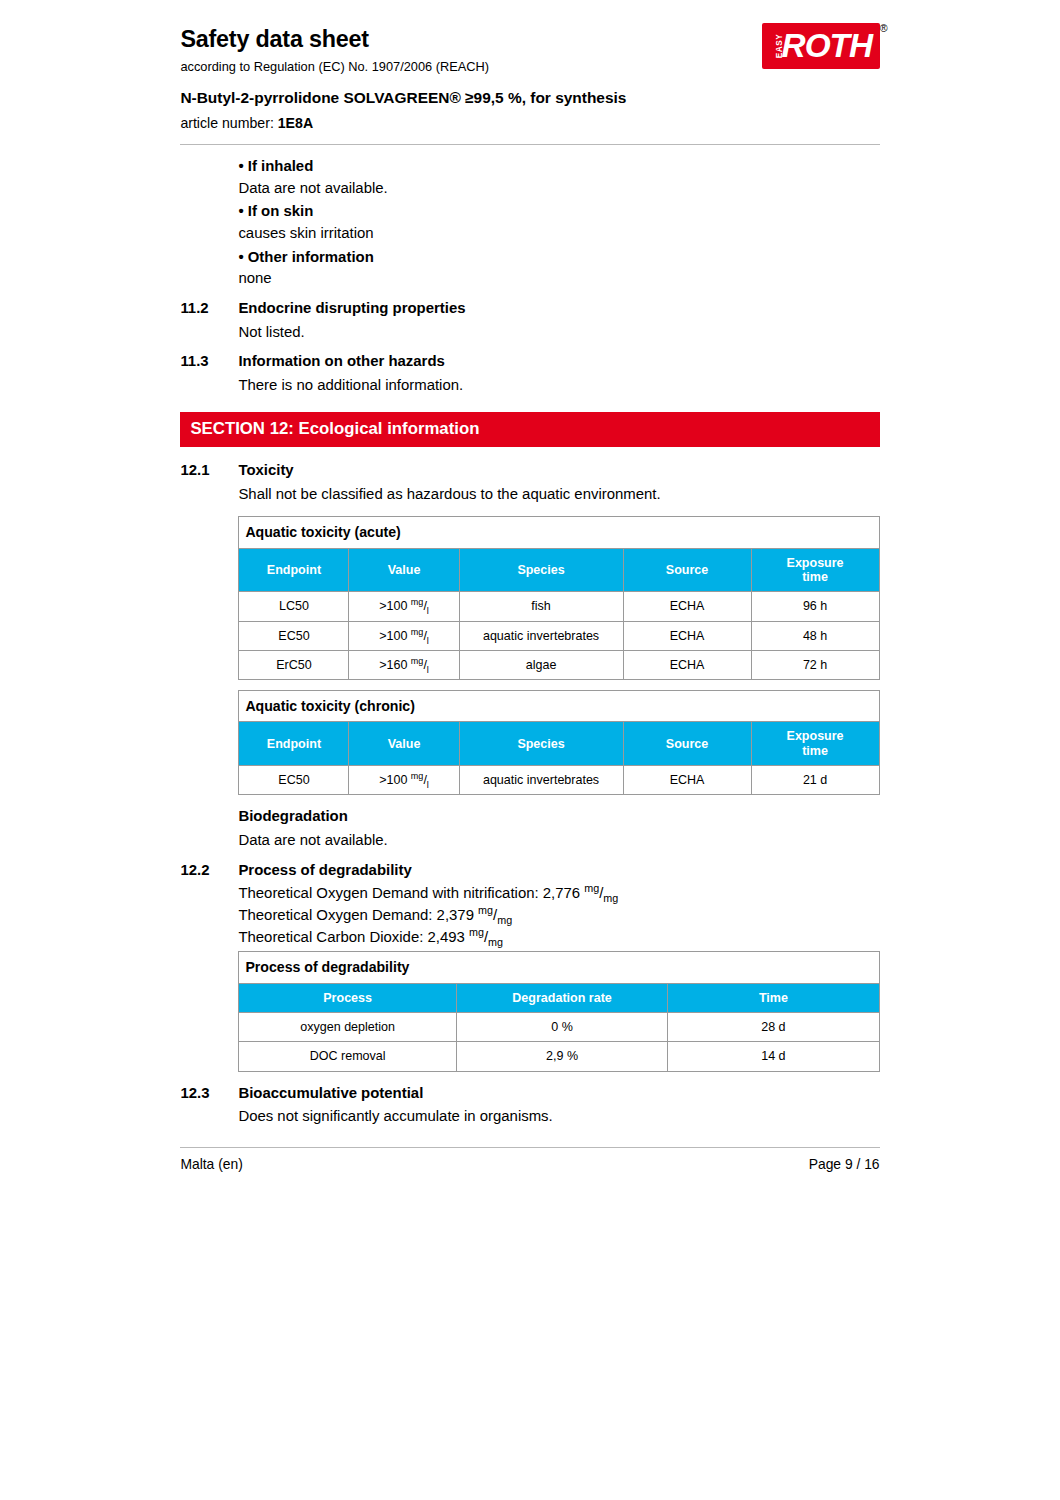EASY ROTH
®
Safety data sheet
according to Regulation (EC) No. 1907/2006 (REACH)
N-Butyl-2-pyrrolidone SOLVAGREEN® ≥99,5 %, for synthesis
article number: 1E8A
• If inhaled
Data are not available.
• If on skin
causes skin irritation
• Other information
none
11.2
Endocrine disrupting properties
Not listed.
11.3
Information on other hazards
There is no additional information.
SECTION 12: Ecological information
12.1
Toxicity
Shall not be classified as hazardous to the aquatic environment.
Aquatic toxicity (acute)
| Endpoint | Value | Species | Source | Exposure time |
| --- | --- | --- | --- | --- |
| LC50 | >100 mg / l | fish | ECHA | 96 h |
| EC50 | >100 mg / l | aquatic invertebrates | ECHA | 48 h |
| ErC50 | >160 mg / l | algae | ECHA | 72 h |
Aquatic toxicity (chronic)
| Endpoint | Value | Species | Source | Exposure time |
| --- | --- | --- | --- | --- |
| EC50 | >100 mg / l | aquatic invertebrates | ECHA | 21 d |
Biodegradation
Data are not available.
12.2
Process of degradability
Theoretical Oxygen Demand with nitrification: 2,776 mg/mg
Theoretical Oxygen Demand: 2,379 mg/mg
Theoretical Carbon Dioxide: 2,493 mg/mg
Process of degradability
| Process | Degradation rate | Time |
| --- | --- | --- |
| oxygen depletion | 0 % | 28 d |
| DOC removal | 2,9 % | 14 d |
12.3
Bioaccumulative potential
Does not significantly accumulate in organisms.
Malta (en) Page 9 / 16